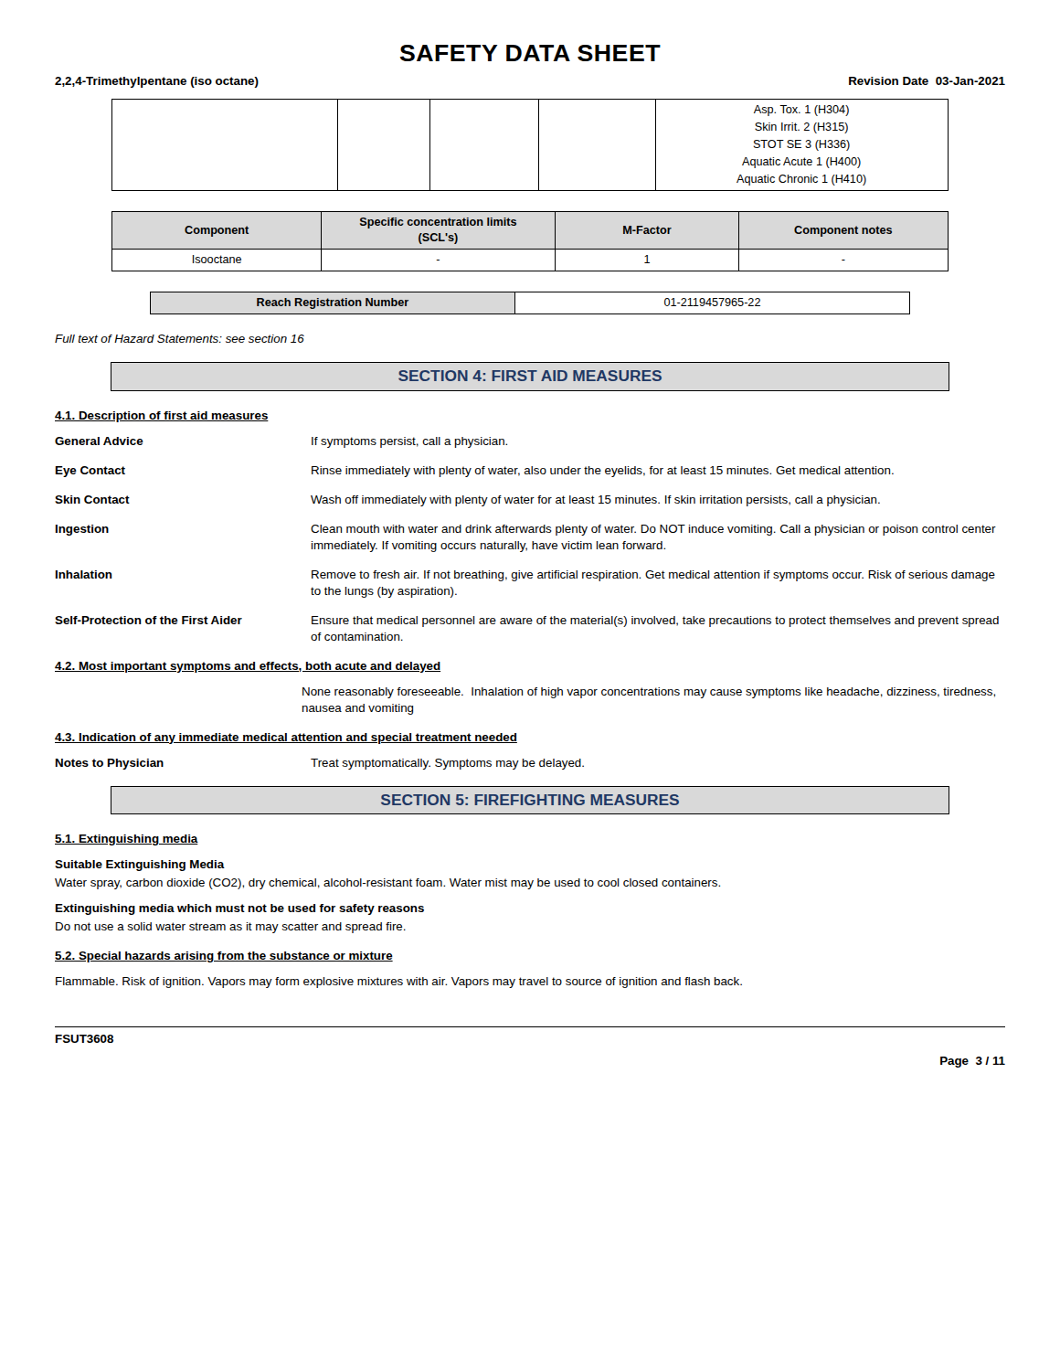SAFETY DATA SHEET
2,2,4-Trimethylpentane (iso octane) Revision Date 03-Jan-2021
| | | | | Asp. Tox. 1 (H304) Skin Irrit. 2 (H315) STOT SE 3 (H336) Aquatic Acute 1 (H400) Aquatic Chronic 1 (H410) |
| Component | Specific concentration limits (SCL's) | M-Factor | Component notes |
| --- | --- | --- | --- |
| Isooctane | - | 1 | - |
| Reach Registration Number | 01-2119457965-22 |
Full text of Hazard Statements: see section 16
SECTION 4: FIRST AID MEASURES
4.1. Description of first aid measures
General Advice
If symptoms persist, call a physician.
Eye Contact
Rinse immediately with plenty of water, also under the eyelids, for at least 15 minutes. Get medical attention.
Skin Contact
Wash off immediately with plenty of water for at least 15 minutes. If skin irritation persists, call a physician.
Ingestion
Clean mouth with water and drink afterwards plenty of water. Do NOT induce vomiting. Call a physician or poison control center immediately. If vomiting occurs naturally, have victim lean forward.
Inhalation
Remove to fresh air. If not breathing, give artificial respiration. Get medical attention if symptoms occur. Risk of serious damage to the lungs (by aspiration).
Self-Protection of the First Aider
Ensure that medical personnel are aware of the material(s) involved, take precautions to protect themselves and prevent spread of contamination.
4.2. Most important symptoms and effects, both acute and delayed
None reasonably foreseeable. Inhalation of high vapor concentrations may cause symptoms like headache, dizziness, tiredness, nausea and vomiting
4.3. Indication of any immediate medical attention and special treatment needed
Notes to Physician
Treat symptomatically. Symptoms may be delayed.
SECTION 5: FIREFIGHTING MEASURES
5.1. Extinguishing media
Suitable Extinguishing Media
Water spray, carbon dioxide (CO2), dry chemical, alcohol-resistant foam. Water mist may be used to cool closed containers.
Extinguishing media which must not be used for safety reasons
Do not use a solid water stream as it may scatter and spread fire.
5.2. Special hazards arising from the substance or mixture
Flammable. Risk of ignition. Vapors may form explosive mixtures with air. Vapors may travel to source of ignition and flash back.
FSUT3608
Page 3 / 11